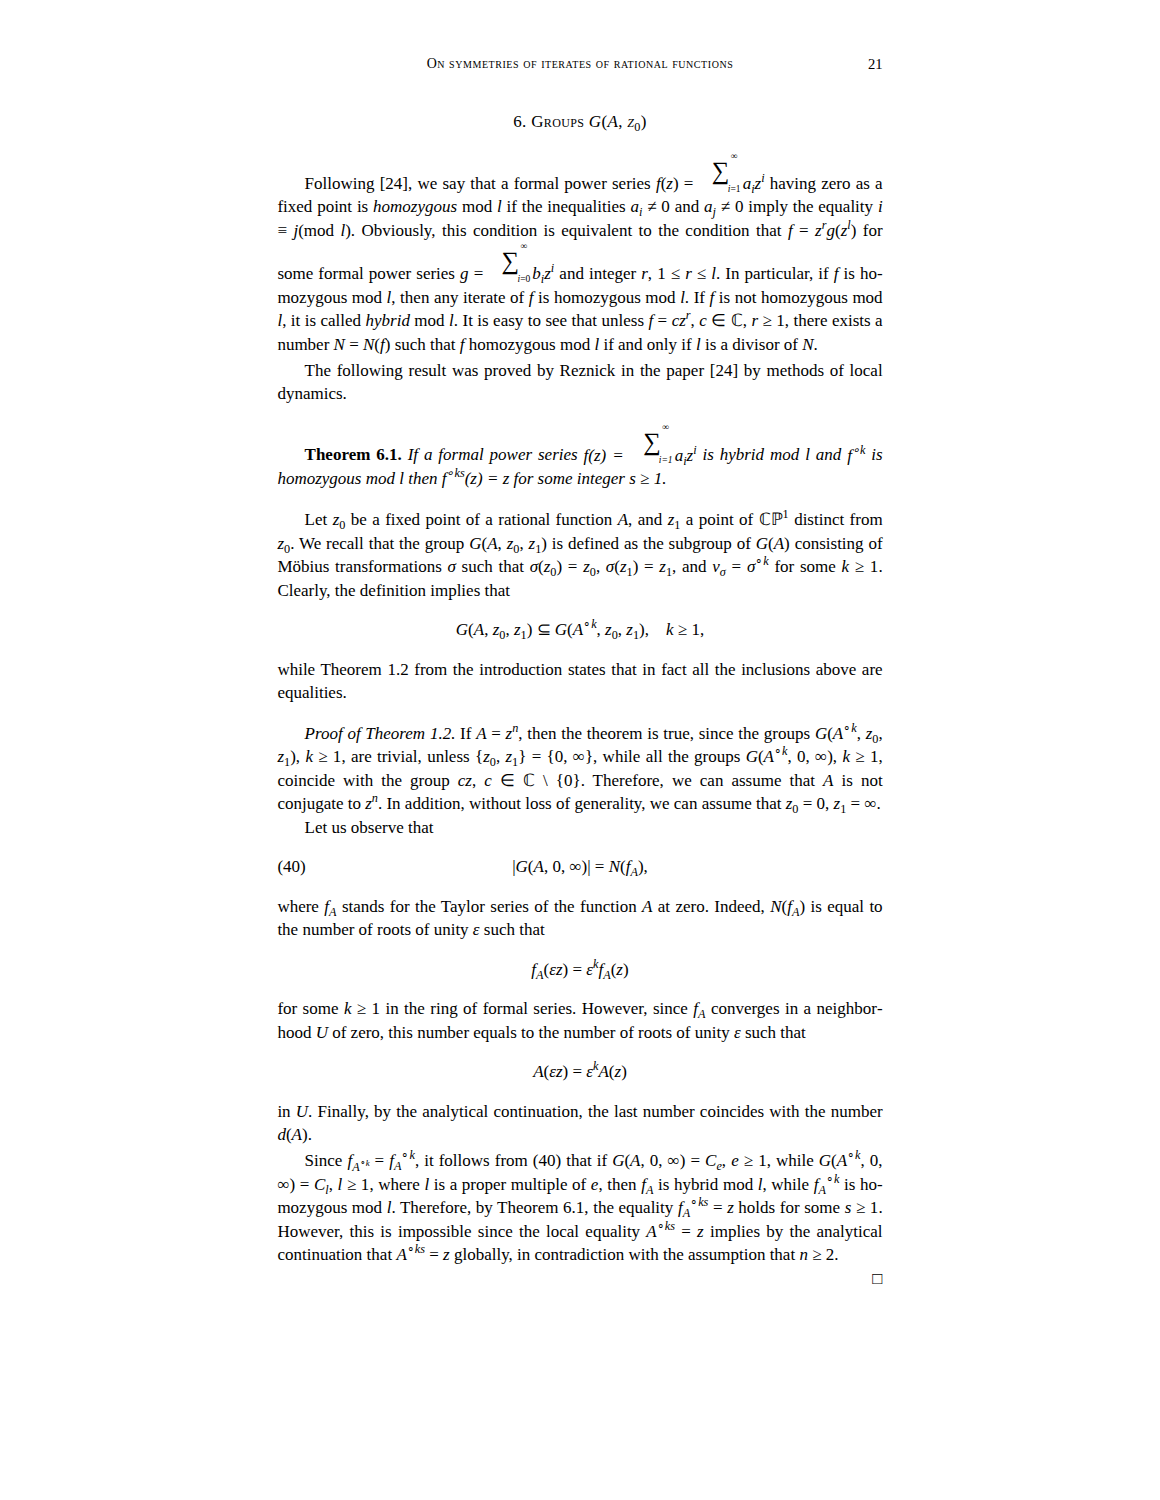On symmetries of iterates of rational functions 21
6. Groups G(A, z0)
Following [24], we say that a formal power series f(z) = ∞∑i=1 aizi having zero as a fixed point is homozygous mod l if the inequalities ai ≠ 0 and aj ≠ 0 imply the equality i ≡ j(mod l). Obviously, this condition is equivalent to the condition that f = zrg(zl) for some formal power series g = ∞∑i=0 bizi and integer r, 1 ≤ r ≤ l. In particular, if f is homozygous mod l, then any iterate of f is homozygous mod l. If f is not homozygous mod l, it is called hybrid mod l. It is easy to see that unless f = czr, c ∈ ℂ, r ≥ 1, there exists a number N = N(f) such that f homozygous mod l if and only if l is a divisor of N.
The following result was proved by Reznick in the paper [24] by methods of local dynamics.
Theorem 6.1. If a formal power series f(z) = ∞∑i=1 aizi is hybrid mod l and f∘k is homozygous mod l then f∘ks(z) = z for some integer s ≥ 1.
Let z0 be a fixed point of a rational function A, and z1 a point of ℂℙ1 distinct from z0. We recall that the group G(A, z0, z1) is defined as the subgroup of G(A) consisting of Möbius transformations σ such that σ(z0) = z0, σ(z1) = z1, and νσ = σ∘k for some k ≥ 1. Clearly, the definition implies that
G(A, z0, z1) ⊆ G(A∘k, z0, z1), k ≥ 1,
while Theorem 1.2 from the introduction states that in fact all the inclusions above are equalities.
Proof of Theorem 1.2. If A = zn, then the theorem is true, since the groups G(A∘k, z0, z1), k ≥ 1, are trivial, unless {z0, z1} = {0, ∞}, while all the groups G(A∘k, 0, ∞), k ≥ 1, coincide with the group cz, c ∈ ℂ \ {0}. Therefore, we can assume that A is not conjugate to zn. In addition, without loss of generality, we can assume that z0 = 0, z1 = ∞.
Let us observe that
(40) |G(A, 0, ∞)| = N(fA),
where fA stands for the Taylor series of the function A at zero. Indeed, N(fA) is equal to the number of roots of unity ε such that
fA(εz) = εkfA(z)
for some k ≥ 1 in the ring of formal series. However, since fA converges in a neighborhood U of zero, this number equals to the number of roots of unity ε such that
A(εz) = εkA(z)
in U. Finally, by the analytical continuation, the last number coincides with the number d(A).
Since fA∘k = fA∘k, it follows from (40) that if G(A, 0, ∞) = Ce, e ≥ 1, while G(A∘k, 0, ∞) = Cl, l ≥ 1, where l is a proper multiple of e, then fA is hybrid mod l, while fA∘k is homozygous mod l. Therefore, by Theorem 6.1, the equality fA∘ks = z holds for some s ≥ 1. However, this is impossible since the local equality A∘ks = z implies by the analytical continuation that A∘ks = z globally, in contradiction with the assumption that n ≥ 2.□